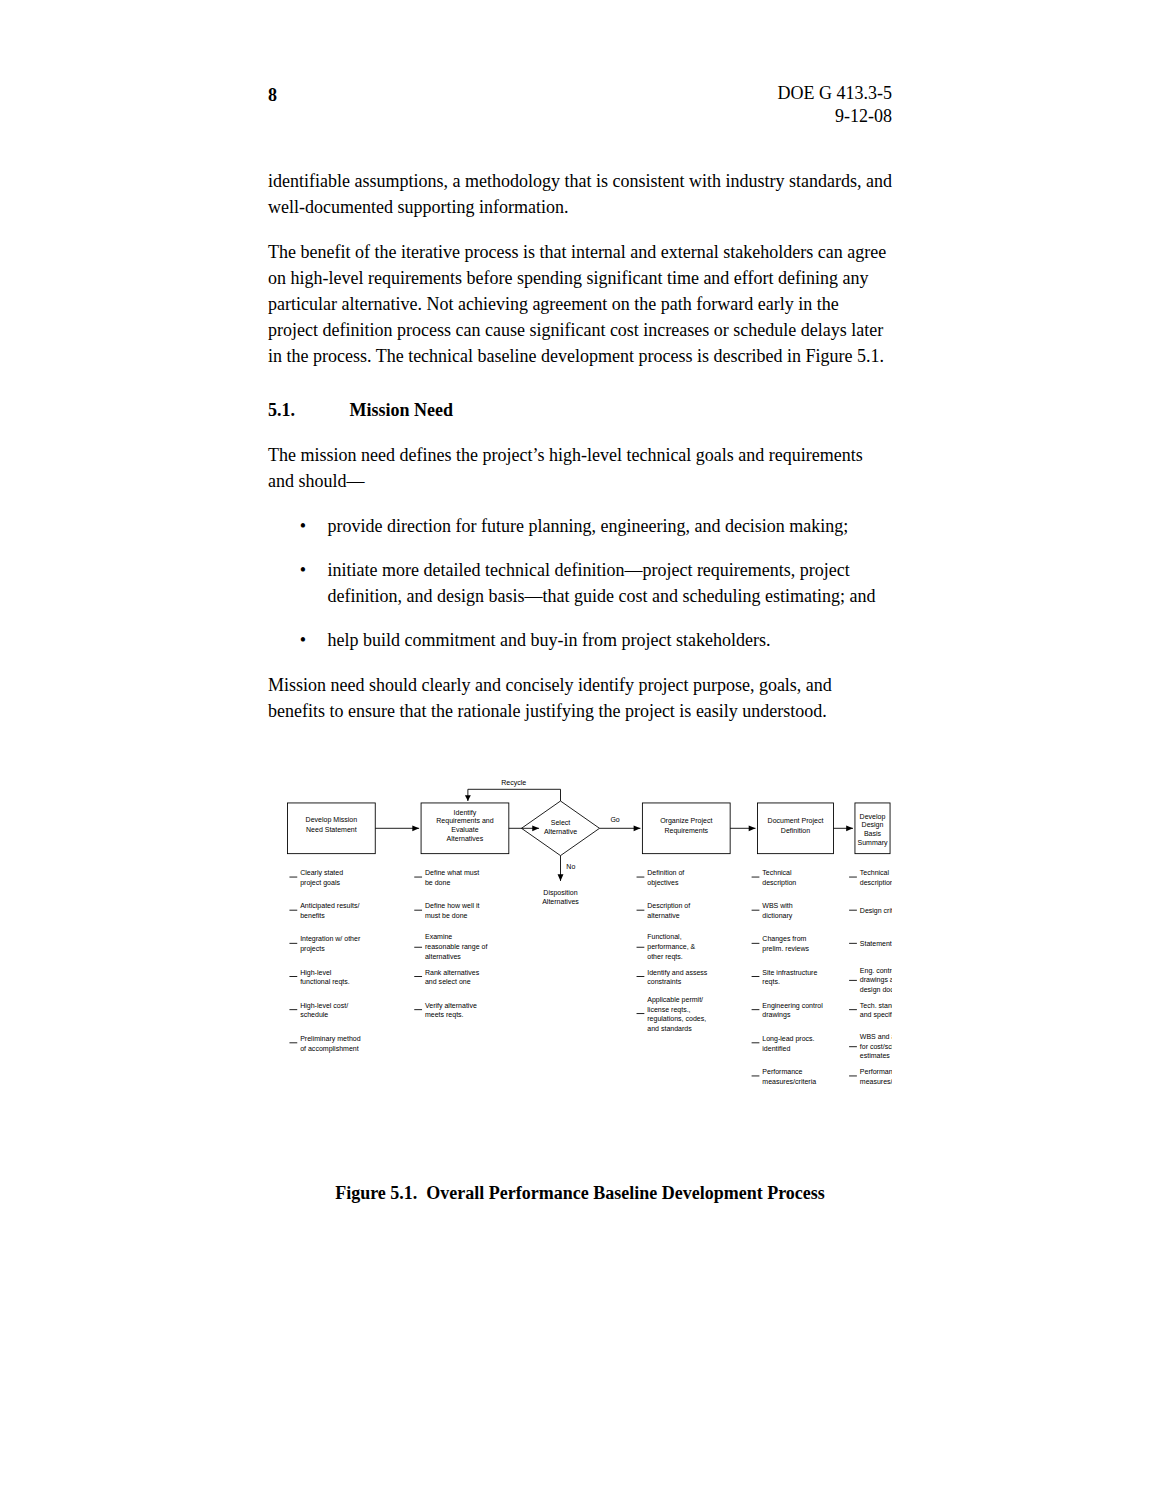8
DOE G 413.3-5
9-12-08
identifiable assumptions, a methodology that is consistent with industry standards, and well-documented supporting information.
The benefit of the iterative process is that internal and external stakeholders can agree on high-level requirements before spending significant time and effort defining any particular alternative. Not achieving agreement on the path forward early in the project definition process can cause significant cost increases or schedule delays later in the process. The technical baseline development process is described in Figure 5.1.
5.1. Mission Need
The mission need defines the project’s high-level technical goals and requirements and should—
provide direction for future planning, engineering, and decision making;
initiate more detailed technical definition—project requirements, project definition, and design basis—that guide cost and scheduling estimating; and
help build commitment and buy-in from project stakeholders.
Mission need should clearly and concisely identify project purpose, goals, and benefits to ensure that the rationale justifying the project is easily understood.
Recycle Develop Mission Need Statement Identify Requirements and Evaluate Alternatives Select Alternative Go No Disposition Alternatives Organize Project Requirements Document Project Definition Develop Design Basis Summary Clearly stated project goals Anticipated results/ benefits Integration w/ other projects High-level functional reqts. High-level cost/ schedule Preliminary method of accomplishment Define what must be done Define how well it must be done Examine reasonable range of alternatives Rank alternatives and select one Verify alternative meets reqts. Definition of objectives Description of alternative Functional, performance, & other reqts. Identify and assess constraints Applicable permit/ license reqts., regulations, codes, and standards Technical description WBS with dictionary Changes from prelim. reviews Site infrastructure reqts. Engineering control drawings Long-lead procs. identified Performance measures/criteria Technical description Design criteria Statement of work Eng. control drawings and design documents Tech. standards and specifications WBS and all info. for cost/schedule estimates Performance measures/criteria
Figure 5.1. Overall Performance Baseline Development Process